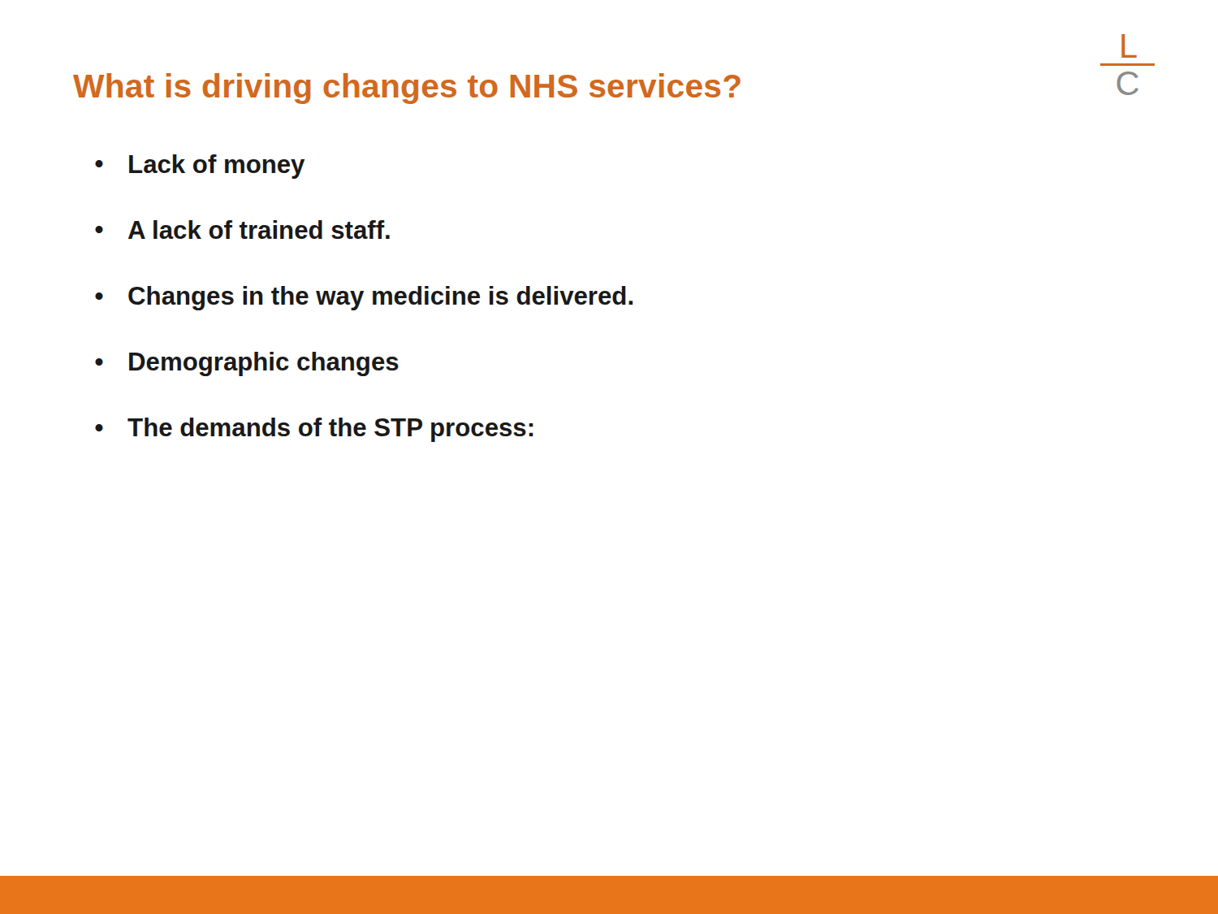L C
What is driving changes to NHS services?
Lack of money
A lack of trained staff.
Changes in the way medicine is delivered.
Demographic changes
The demands of the STP process: